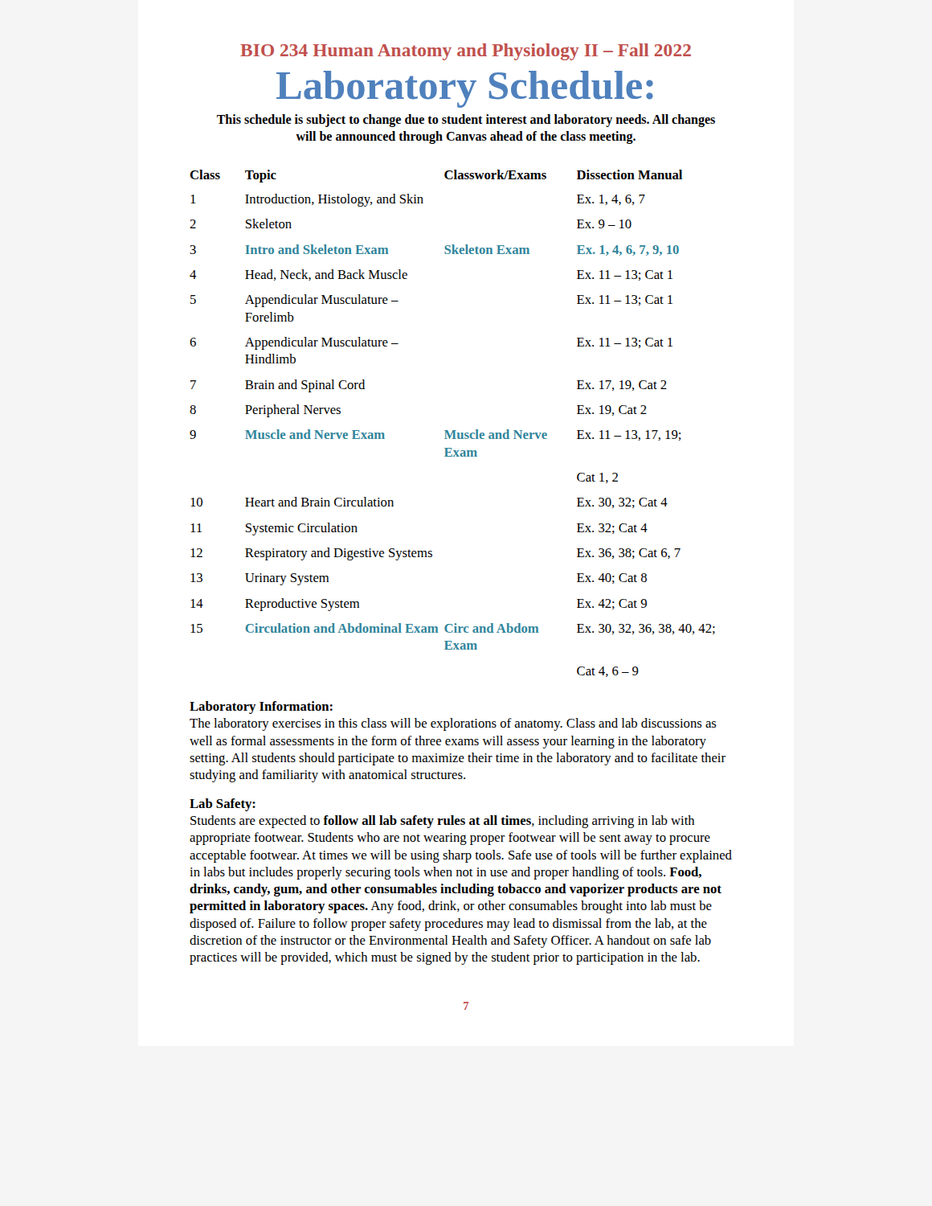BIO 234 Human Anatomy and Physiology II – Fall 2022
Laboratory Schedule:
This schedule is subject to change due to student interest and laboratory needs. All changes will be announced through Canvas ahead of the class meeting.
| Class | Topic | Classwork/Exams | Dissection Manual |
| --- | --- | --- | --- |
| 1 | Introduction, Histology, and Skin | | Ex. 1, 4, 6, 7 |
| 2 | Skeleton | | Ex. 9 – 10 |
| 3 | Intro and Skeleton Exam | Skeleton Exam | Ex. 1, 4, 6, 7, 9, 10 |
| 4 | Head, Neck, and Back Muscle | | Ex. 11 – 13; Cat 1 |
| 5 | Appendicular Musculature – Forelimb | | Ex. 11 – 13; Cat 1 |
| 6 | Appendicular Musculature – Hindlimb | | Ex. 11 – 13; Cat 1 |
| 7 | Brain and Spinal Cord | | Ex. 17, 19, Cat 2 |
| 8 | Peripheral Nerves | | Ex. 19, Cat 2 |
| 9 | Muscle and Nerve Exam | Muscle and Nerve Exam | Ex. 11 – 13, 17, 19; |
| | | | Cat 1, 2 |
| 10 | Heart and Brain Circulation | | Ex. 30, 32; Cat 4 |
| 11 | Systemic Circulation | | Ex. 32; Cat 4 |
| 12 | Respiratory and Digestive Systems | | Ex. 36, 38; Cat 6, 7 |
| 13 | Urinary System | | Ex. 40; Cat 8 |
| 14 | Reproductive System | | Ex. 42; Cat 9 |
| 15 | Circulation and Abdominal Exam | Circ and Abdom Exam | Ex. 30, 32, 36, 38, 40, 42; |
| | | | Cat 4, 6 – 9 |
Laboratory Information:
The laboratory exercises in this class will be explorations of anatomy. Class and lab discussions as well as formal assessments in the form of three exams will assess your learning in the laboratory setting. All students should participate to maximize their time in the laboratory and to facilitate their studying and familiarity with anatomical structures.
Lab Safety:
Students are expected to follow all lab safety rules at all times, including arriving in lab with appropriate footwear. Students who are not wearing proper footwear will be sent away to procure acceptable footwear. At times we will be using sharp tools. Safe use of tools will be further explained in labs but includes properly securing tools when not in use and proper handling of tools. Food, drinks, candy, gum, and other consumables including tobacco and vaporizer products are not permitted in laboratory spaces. Any food, drink, or other consumables brought into lab must be disposed of. Failure to follow proper safety procedures may lead to dismissal from the lab, at the discretion of the instructor or the Environmental Health and Safety Officer. A handout on safe lab practices will be provided, which must be signed by the student prior to participation in the lab.
7